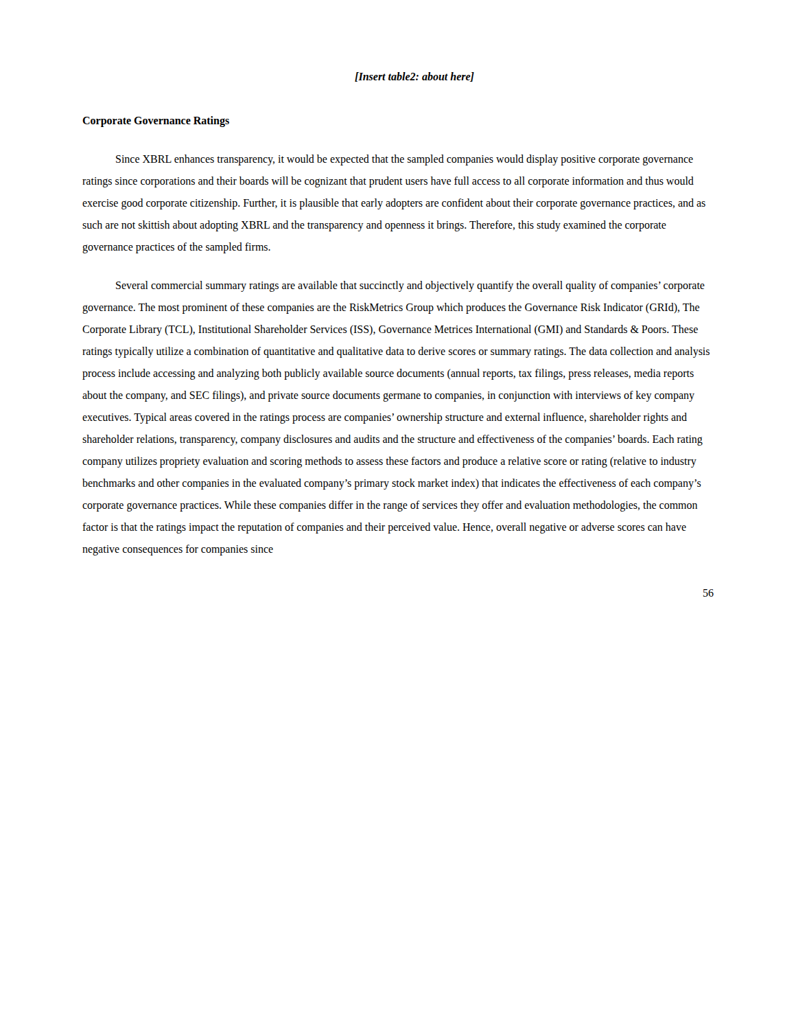[Insert table2: about here]
Corporate Governance Ratings
Since XBRL enhances transparency, it would be expected that the sampled companies would display positive corporate governance ratings since corporations and their boards will be cognizant that prudent users have full access to all corporate information and thus would exercise good corporate citizenship. Further, it is plausible that early adopters are confident about their corporate governance practices, and as such are not skittish about adopting XBRL and the transparency and openness it brings. Therefore, this study examined the corporate governance practices of the sampled firms.
Several commercial summary ratings are available that succinctly and objectively quantify the overall quality of companies’ corporate governance. The most prominent of these companies are the RiskMetrics Group which produces the Governance Risk Indicator (GRId), The Corporate Library (TCL), Institutional Shareholder Services (ISS), Governance Metrices International (GMI) and Standards & Poors. These ratings typically utilize a combination of quantitative and qualitative data to derive scores or summary ratings. The data collection and analysis process include accessing and analyzing both publicly available source documents (annual reports, tax filings, press releases, media reports about the company, and SEC filings), and private source documents germane to companies, in conjunction with interviews of key company executives. Typical areas covered in the ratings process are companies’ ownership structure and external influence, shareholder rights and shareholder relations, transparency, company disclosures and audits and the structure and effectiveness of the companies’ boards. Each rating company utilizes propriety evaluation and scoring methods to assess these factors and produce a relative score or rating (relative to industry benchmarks and other companies in the evaluated company’s primary stock market index) that indicates the effectiveness of each company’s corporate governance practices. While these companies differ in the range of services they offer and evaluation methodologies, the common factor is that the ratings impact the reputation of companies and their perceived value. Hence, overall negative or adverse scores can have negative consequences for companies since
56